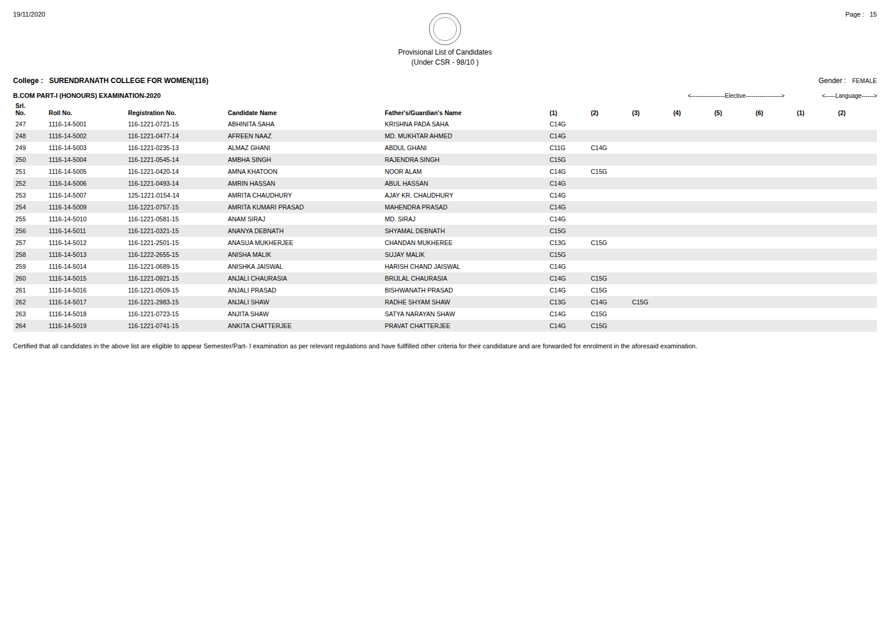19/11/2020
Page : 15
Provisional List of Candidates
(Under CSR - 98/10 )
College : SURENDRANATH COLLEGE FOR WOMEN(116)
Gender : FEMALE
B.COM PART-I (HONOURS) EXAMINATION-2020
<-----------------Elective------------------> <-----Language------>
| Srl. No. | Roll No. | Registration No. | Candidate Name | Father's/Guardian's Name | (1) | (2) | (3) | (4) | (5) | (6) | (1) | (2) |
| --- | --- | --- | --- | --- | --- | --- | --- | --- | --- | --- | --- | --- |
| 247 | 1116-14-5001 | 116-1221-0721-15 | ABHINITA SAHA | KRISHNA PADA SAHA | C14G | | | | | | | |
| 248 | 1116-14-5002 | 116-1221-0477-14 | AFREEN NAAZ | MD. MUKHTAR AHMED | C14G | | | | | | | |
| 249 | 1116-14-5003 | 116-1221-0235-13 | ALMAZ GHANI | ABDUL GHANI | C11G | C14G | | | | | | |
| 250 | 1116-14-5004 | 116-1221-0545-14 | AMBHA SINGH | RAJENDRA SINGH | C15G | | | | | | | |
| 251 | 1116-14-5005 | 116-1221-0420-14 | AMNA KHATOON | NOOR ALAM | C14G | C15G | | | | | | |
| 252 | 1116-14-5006 | 116-1221-0493-14 | AMRIN HASSAN | ABUL HASSAN | C14G | | | | | | | |
| 253 | 1116-14-5007 | 125-1221-0154-14 | AMRITA CHAUDHURY | AJAY KR. CHAUDHURY | C14G | | | | | | | |
| 254 | 1116-14-5009 | 116-1221-0757-15 | AMRITA KUMARI PRASAD | MAHENDRA PRASAD | C14G | | | | | | | |
| 255 | 1116-14-5010 | 116-1221-0581-15 | ANAM SIRAJ | MD. SIRAJ | C14G | | | | | | | |
| 256 | 1116-14-5011 | 116-1221-0321-15 | ANANYA DEBNATH | SHYAMAL DEBNATH | C15G | | | | | | | |
| 257 | 1116-14-5012 | 116-1221-2501-15 | ANASUA MUKHERJEE | CHANDAN MUKHEREE | C13G | C15G | | | | | | |
| 258 | 1116-14-5013 | 116-1222-2655-15 | ANISHA MALIK | SUJAY MALIK | C15G | | | | | | | |
| 259 | 1116-14-5014 | 116-1221-0689-15 | ANISHKA JAISWAL | HARISH CHAND JAISWAL | C14G | | | | | | | |
| 260 | 1116-14-5015 | 116-1221-0921-15 | ANJALI CHAURASIA | BRIJLAL CHAURASIA | C14G | C15G | | | | | | |
| 261 | 1116-14-5016 | 116-1221-0509-15 | ANJALI PRASAD | BISHWANATH PRASAD | C14G | C15G | | | | | | |
| 262 | 1116-14-5017 | 116-1221-2983-15 | ANJALI SHAW | RADHE SHYAM SHAW | C13G | C14G | C15G | | | | | |
| 263 | 1116-14-5018 | 116-1221-0723-15 | ANJITA SHAW | SATYA NARAYAN SHAW | C14G | C15G | | | | | | |
| 264 | 1116-14-5019 | 116-1221-0741-15 | ANKITA CHATTERJEE | PRAVAT CHATTERJEE | C14G | C15G | | | | | | |
Certified that all candidates in the above list are eligible to appear Semester/Part- I examination as per relevant regulations and have fullfilled other criteria for their candidature and are forwarded for enrolment in the aforesaid examination.